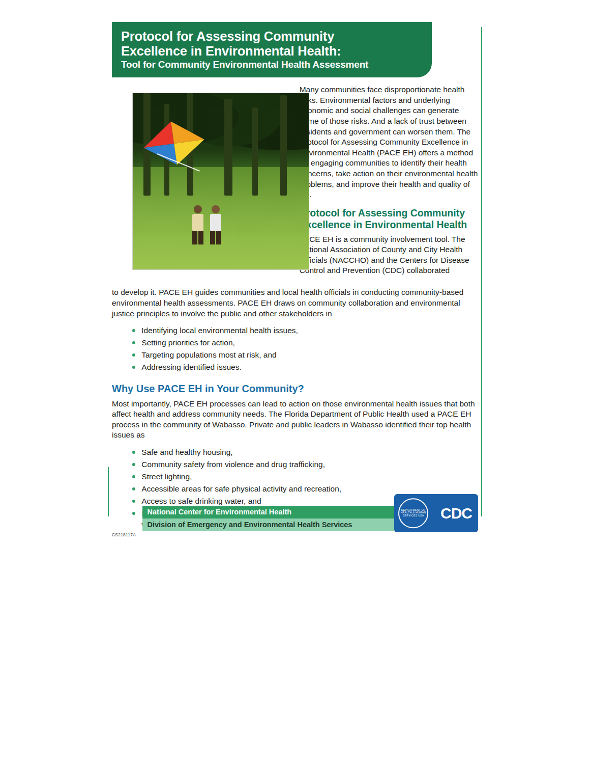Protocol for Assessing Community
Excellence in Environmental Health: Tool for Community Environmental Health Assessment
Many communities face disproportionate health risks. Environmental factors and underlying economic and social challenges can generate some of those risks. And a lack of trust between residents and government can worsen them. The Protocol for Assessing Community Excellence in Environmental Health (PACE EH) offers a method for engaging communities to identify their health concerns, take action on their environmental health problems, and improve their health and quality of life.
Protocol for Assessing Community Excellence in Environmental Health
PACE EH is a community involvement tool. The National Association of County and City Health Officials (NACCHO) and the Centers for Disease Control and Prevention (CDC) collaborated
to develop it. PACE EH guides communities and local health officials in conducting community-based environmental health assessments. PACE EH draws on community collaboration and environmental justice principles to involve the public and other stakeholders in
Identifying local environmental health issues,
Setting priorities for action,
Targeting populations most at risk, and
Addressing identified issues.
Why Use PACE EH in Your Community?
Most importantly, PACE EH processes can lead to action on those environmental health issues that both affect health and address community needs. The Florida Department of Public Health used a PACE EH process in the community of Wabasso. Private and public leaders in Wabasso identified their top health issues as
Safe and healthy housing,
Community safety from violence and drug trafficking,
Street lighting,
Accessible areas for safe physical activity and recreation,
Access to safe drinking water, and
Solutions to septic system failures and access to a municipal
wastewater system.
National Center for Environmental Health
Division of Emergency and Environmental Health Services
Department of Health & Human Services USA
CDC
CS218117A